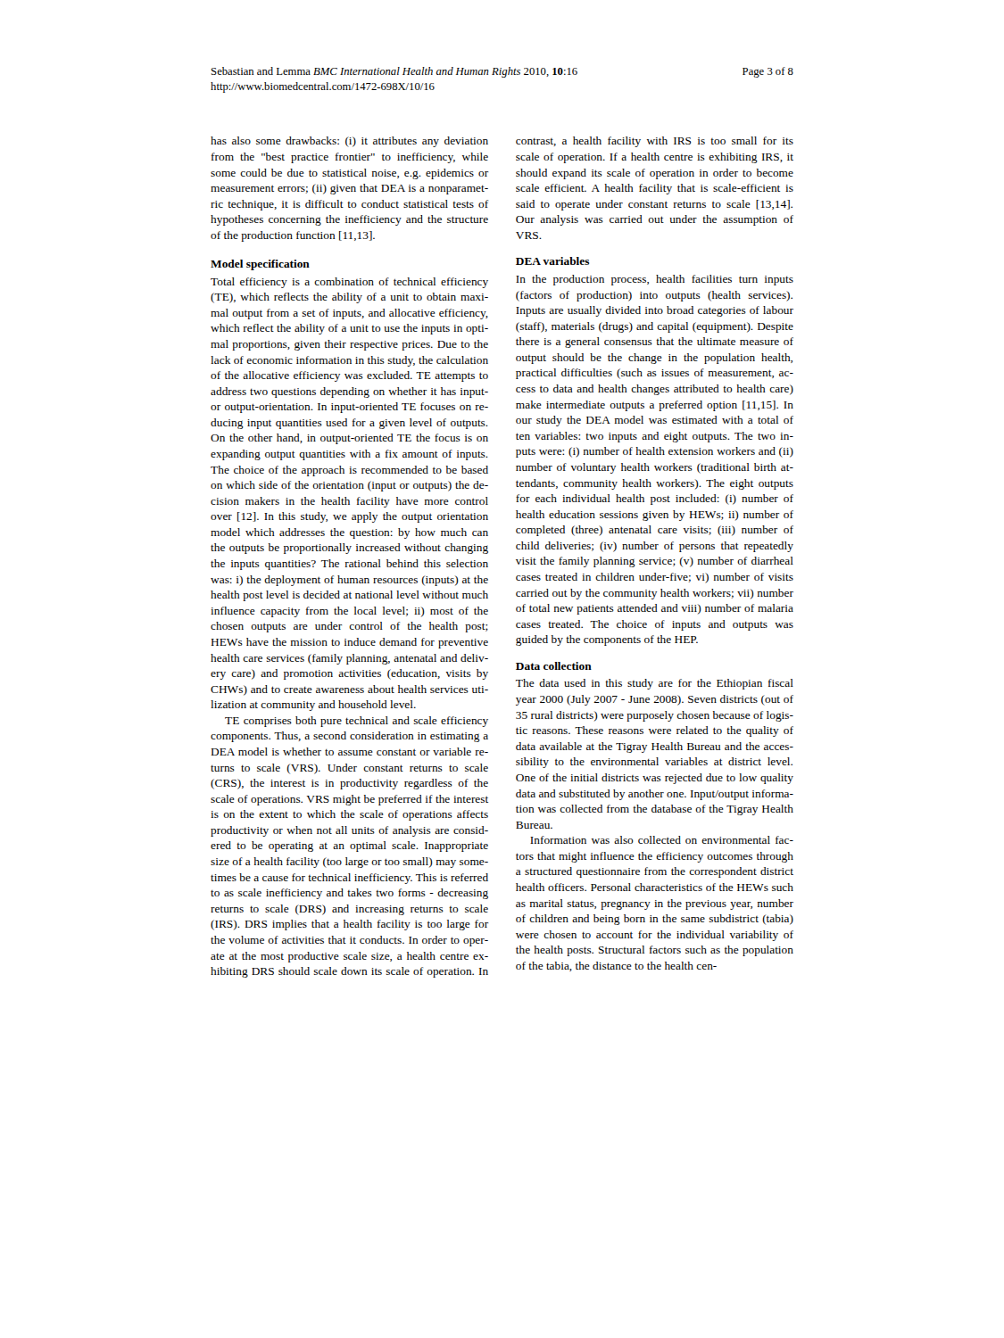Sebastian and Lemma BMC International Health and Human Rights 2010, 10:16 http://www.biomedcentral.com/1472-698X/10/16
Page 3 of 8
has also some drawbacks: (i) it attributes any deviation from the "best practice frontier" to inefficiency, while some could be due to statistical noise, e.g. epidemics or measurement errors; (ii) given that DEA is a nonparametric technique, it is difficult to conduct statistical tests of hypotheses concerning the inefficiency and the structure of the production function [11,13].
Model specification
Total efficiency is a combination of technical efficiency (TE), which reflects the ability of a unit to obtain maximal output from a set of inputs, and allocative efficiency, which reflect the ability of a unit to use the inputs in optimal proportions, given their respective prices. Due to the lack of economic information in this study, the calculation of the allocative efficiency was excluded. TE attempts to address two questions depending on whether it has input- or output-orientation. In input-oriented TE focuses on reducing input quantities used for a given level of outputs. On the other hand, in output-oriented TE the focus is on expanding output quantities with a fix amount of inputs. The choice of the approach is recommended to be based on which side of the orientation (input or outputs) the decision makers in the health facility have more control over [12]. In this study, we apply the output orientation model which addresses the question: by how much can the outputs be proportionally increased without changing the inputs quantities? The rational behind this selection was: i) the deployment of human resources (inputs) at the health post level is decided at national level without much influence capacity from the local level; ii) most of the chosen outputs are under control of the health post; HEWs have the mission to induce demand for preventive health care services (family planning, antenatal and delivery care) and promotion activities (education, visits by CHWs) and to create awareness about health services utilization at community and household level.
TE comprises both pure technical and scale efficiency components. Thus, a second consideration in estimating a DEA model is whether to assume constant or variable returns to scale (VRS). Under constant returns to scale (CRS), the interest is in productivity regardless of the scale of operations. VRS might be preferred if the interest is on the extent to which the scale of operations affects productivity or when not all units of analysis are considered to be operating at an optimal scale. Inappropriate size of a health facility (too large or too small) may sometimes be a cause for technical inefficiency. This is referred to as scale inefficiency and takes two forms - decreasing returns to scale (DRS) and increasing returns to scale (IRS). DRS implies that a health facility is too large for the volume of activities that it conducts. In order to operate at the most productive scale size, a health centre exhibiting DRS should scale down its scale of operation. In contrast, a health facility with IRS is too small for its scale of operation. If a health centre is exhibiting IRS, it should expand its scale of operation in order to become scale efficient. A health facility that is scale-efficient is said to operate under constant returns to scale [13,14]. Our analysis was carried out under the assumption of VRS.
DEA variables
In the production process, health facilities turn inputs (factors of production) into outputs (health services). Inputs are usually divided into broad categories of labour (staff), materials (drugs) and capital (equipment). Despite there is a general consensus that the ultimate measure of output should be the change in the population health, practical difficulties (such as issues of measurement, access to data and health changes attributed to health care) make intermediate outputs a preferred option [11,15]. In our study the DEA model was estimated with a total of ten variables: two inputs and eight outputs. The two inputs were: (i) number of health extension workers and (ii) number of voluntary health workers (traditional birth attendants, community health workers). The eight outputs for each individual health post included: (i) number of health education sessions given by HEWs; ii) number of completed (three) antenatal care visits; (iii) number of child deliveries; (iv) number of persons that repeatedly visit the family planning service; (v) number of diarrheal cases treated in children under-five; vi) number of visits carried out by the community health workers; vii) number of total new patients attended and viii) number of malaria cases treated. The choice of inputs and outputs was guided by the components of the HEP.
Data collection
The data used in this study are for the Ethiopian fiscal year 2000 (July 2007 - June 2008). Seven districts (out of 35 rural districts) were purposely chosen because of logistic reasons. These reasons were related to the quality of data available at the Tigray Health Bureau and the accessibility to the environmental variables at district level. One of the initial districts was rejected due to low quality data and substituted by another one. Input/output information was collected from the database of the Tigray Health Bureau.
Information was also collected on environmental factors that might influence the efficiency outcomes through a structured questionnaire from the correspondent district health officers. Personal characteristics of the HEWs such as marital status, pregnancy in the previous year, number of children and being born in the same subdistrict (tabia) were chosen to account for the individual variability of the health posts. Structural factors such as the population of the tabia, the distance to the health cen-